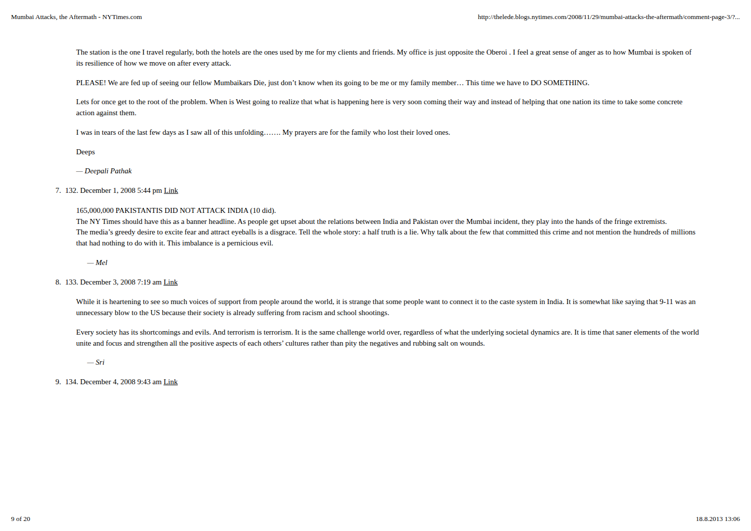Mumbai Attacks, the Aftermath - NYTimes.com
http://thelede.blogs.nytimes.com/2008/11/29/mumbai-attacks-the-aftermath/comment-page-3/?...
The station is the one I travel regularly, both the hotels are the ones used by me for my clients and friends. My office is just opposite the Oberoi . I feel a great sense of anger as to how Mumbai is spoken of its resilience of how we move on after every attack.
PLEASE! We are fed up of seeing our fellow Mumbaikars Die, just don’t know when its going to be me or my family member… This time we have to DO SOMETHING.
Lets for once get to the root of the problem. When is West going to realize that what is happening here is very soon coming their way and instead of helping that one nation its time to take some concrete action against them.
I was in tears of the last few days as I saw all of this unfolding……. My prayers are for the family who lost their loved ones.
Deeps
— Deepali Pathak
7. 132. December 1, 2008 5:44 pm Link
165,000,000 PAKISTANTIS DID NOT ATTACK INDIA (10 did).
The NY Times should have this as a banner headline. As people get upset about the relations between India and Pakistan over the Mumbai incident, they play into the hands of the fringe extremists.
The media’s greedy desire to excite fear and attract eyeballs is a disgrace. Tell the whole story: a half truth is a lie. Why talk about the few that committed this crime and not mention the hundreds of millions that had nothing to do with it. This imbalance is a pernicious evil.
— Mel
8. 133. December 3, 2008 7:19 am Link
While it is heartening to see so much voices of support from people around the world, it is strange that some people want to connect it to the caste system in India. It is somewhat like saying that 9-11 was an unnecessary blow to the US because their society is already suffering from racism and school shootings.
Every society has its shortcomings and evils. And terrorism is terrorism. It is the same challenge world over, regardless of what the underlying societal dynamics are. It is time that saner elements of the world unite and focus and strengthen all the positive aspects of each others’ cultures rather than pity the negatives and rubbing salt on wounds.
— Sri
9. 134. December 4, 2008 9:43 am Link
9 of 20
18.8.2013 13:06